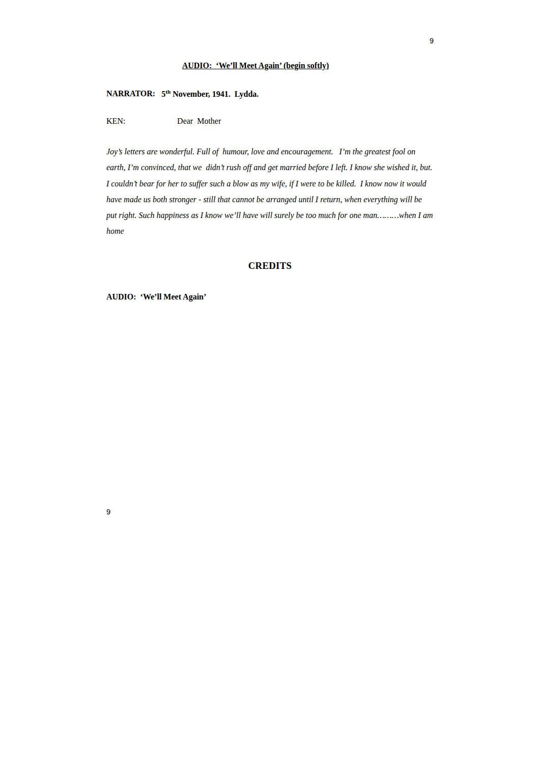9
AUDIO: ‘We’ll Meet Again’ (begin softly)
NARRATOR: 5th November, 1941. Lydda.
KEN: Dear Mother
Joy’s letters are wonderful. Full of humour, love and encouragement. I’m the greatest fool on earth, I’m convinced, that we didn’t rush off and get married before I left. I know she wished it, but. I couldn’t bear for her to suffer such a blow as my wife, if I were to be killed. I know now it would have made us both stronger - still that cannot be arranged until I return, when everything will be put right. Such happiness as I know we’ll have will surely be too much for one man………when I am home
CREDITS
AUDIO: ‘We’ll Meet Again’
9